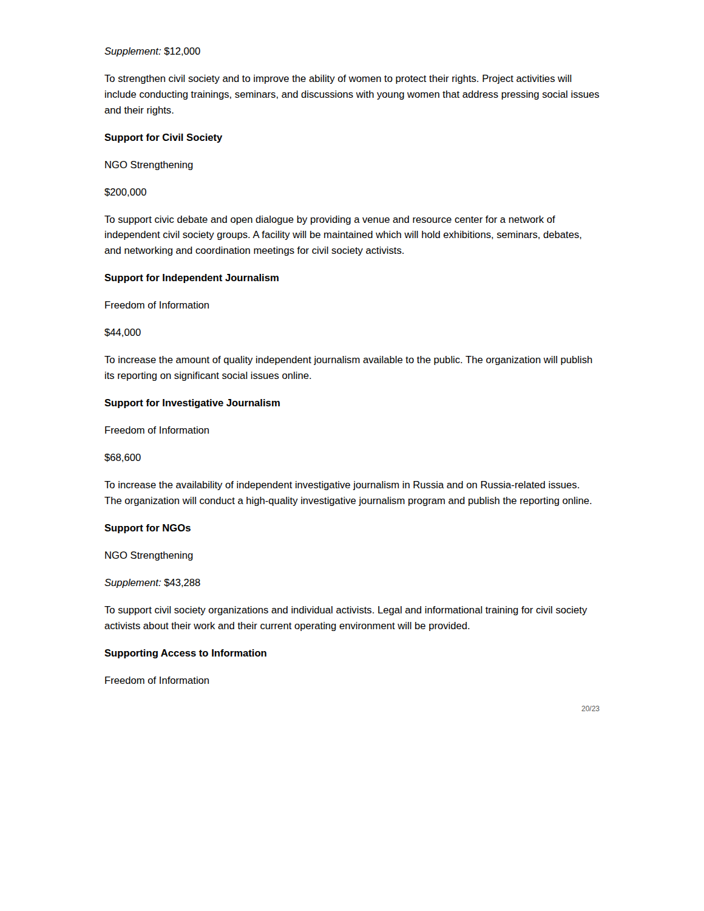Supplement: $12,000
To strengthen civil society and to improve the ability of women to protect their rights. Project activities will include conducting trainings, seminars, and discussions with young women that address pressing social issues and their rights.
Support for Civil Society
NGO Strengthening
$200,000
To support civic debate and open dialogue by providing a venue and resource center for a network of independent civil society groups. A facility will be maintained which will hold exhibitions, seminars, debates, and networking and coordination meetings for civil society activists.
Support for Independent Journalism
Freedom of Information
$44,000
To increase the amount of quality independent journalism available to the public. The organization will publish its reporting on significant social issues online.
Support for Investigative Journalism
Freedom of Information
$68,600
To increase the availability of independent investigative journalism in Russia and on Russia-related issues. The organization will conduct a high-quality investigative journalism program and publish the reporting online.
Support for NGOs
NGO Strengthening
Supplement: $43,288
To support civil society organizations and individual activists. Legal and informational training for civil society activists about their work and their current operating environment will be provided.
Supporting Access to Information
Freedom of Information
20/23